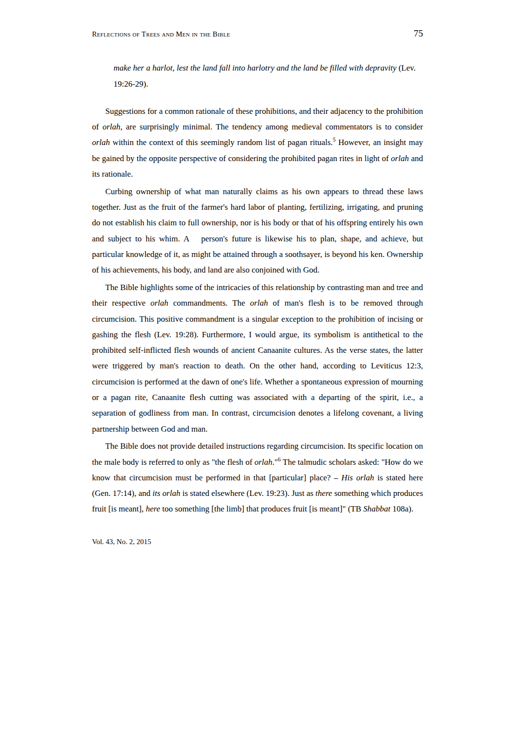Reflections of Trees and Men in the Bible 75
make her a harlot, lest the land fall into harlotry and the land be filled with depravity (Lev. 19:26-29).
Suggestions for a common rationale of these prohibitions, and their adjacency to the prohibition of orlah, are surprisingly minimal. The tendency among medieval commentators is to consider orlah within the context of this seemingly random list of pagan rituals.5 However, an insight may be gained by the opposite perspective of considering the prohibited pagan rites in light of orlah and its rationale.
Curbing ownership of what man naturally claims as his own appears to thread these laws together. Just as the fruit of the farmer's hard labor of planting, fertilizing, irrigating, and pruning do not establish his claim to full ownership, nor is his body or that of his offspring entirely his own and subject to his whim. A person's future is likewise his to plan, shape, and achieve, but particular knowledge of it, as might be attained through a soothsayer, is beyond his ken. Ownership of his achievements, his body, and land are also conjoined with God.
The Bible highlights some of the intricacies of this relationship by contrasting man and tree and their respective orlah commandments. The orlah of man's flesh is to be removed through circumcision. This positive commandment is a singular exception to the prohibition of incising or gashing the flesh (Lev. 19:28). Furthermore, I would argue, its symbolism is antithetical to the prohibited self-inflicted flesh wounds of ancient Canaanite cultures. As the verse states, the latter were triggered by man's reaction to death. On the other hand, according to Leviticus 12:3, circumcision is performed at the dawn of one's life. Whether a spontaneous expression of mourning or a pagan rite, Canaanite flesh cutting was associated with a departing of the spirit, i.e., a separation of godliness from man. In contrast, circumcision denotes a lifelong covenant, a living partnership between God and man.
The Bible does not provide detailed instructions regarding circumcision. Its specific location on the male body is referred to only as "the flesh of orlah."6 The talmudic scholars asked: "How do we know that circumcision must be performed in that [particular] place? – His orlah is stated here (Gen. 17:14), and its orlah is stated elsewhere (Lev. 19:23). Just as there something which produces fruit [is meant], here too something [the limb] that produces fruit [is meant]" (TB Shabbat 108a).
Vol. 43, No. 2, 2015